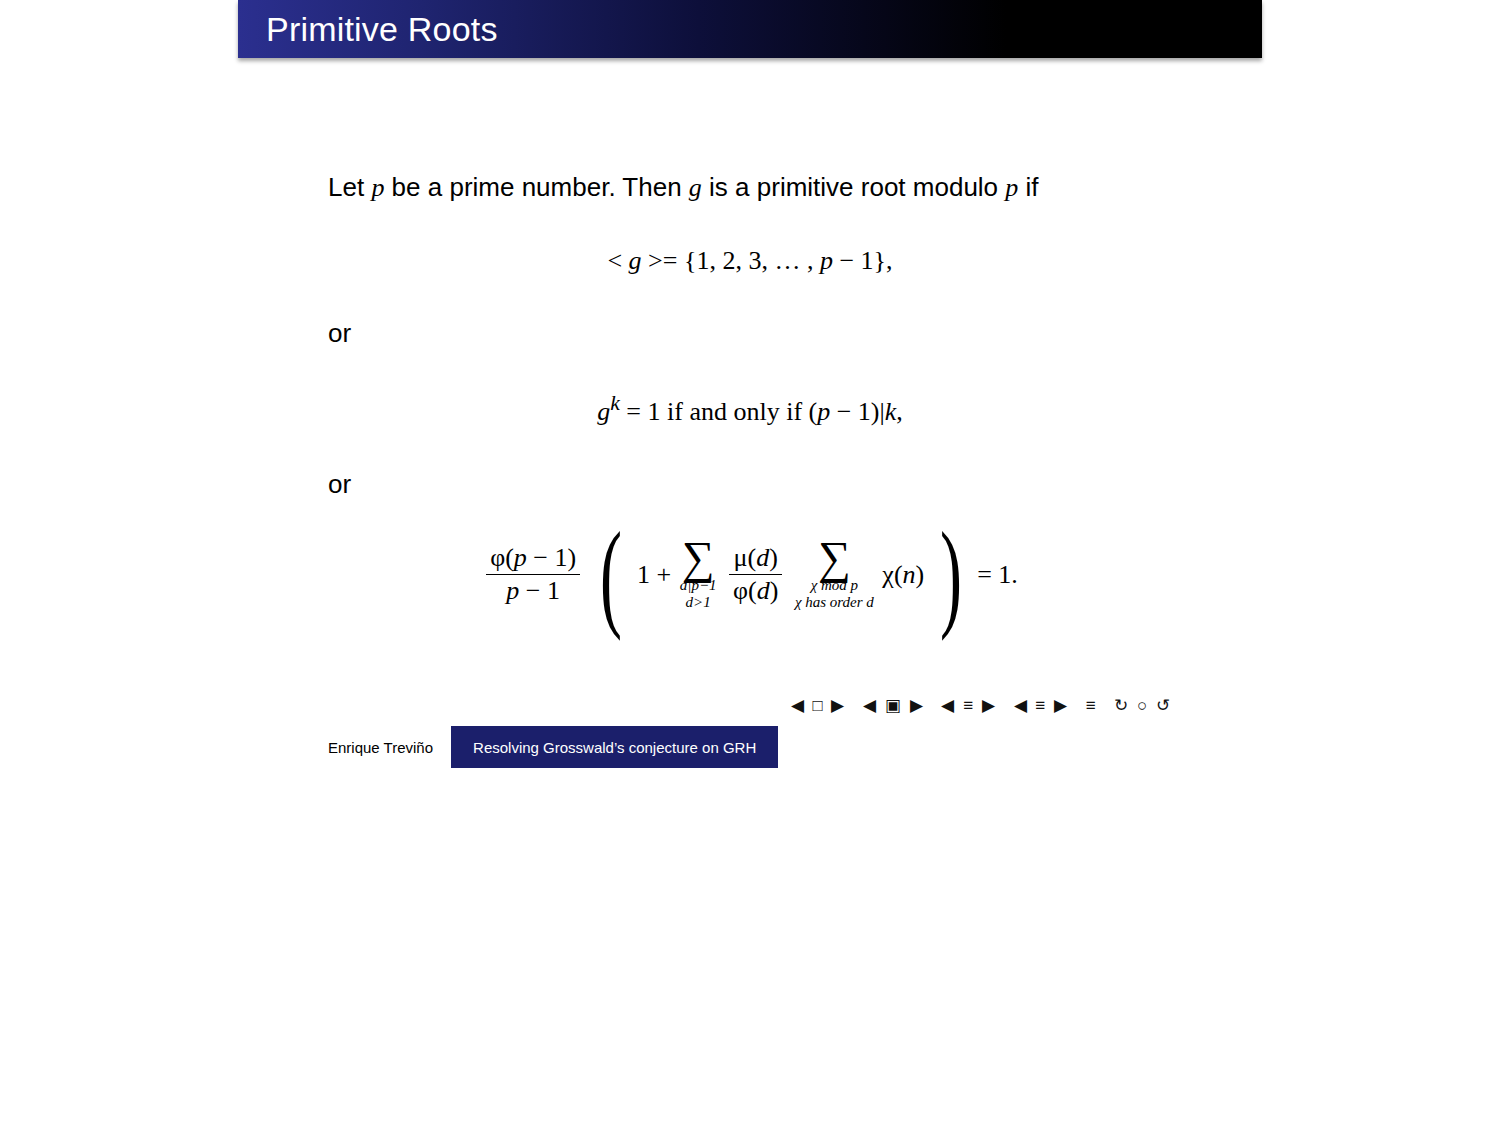Primitive Roots
Let p be a prime number. Then g is a primitive root modulo p if
< g >= {1, 2, 3, … , p − 1},
or
gk = 1 if and only if (p − 1)|k,
or
φ(p − 1) p − 1 ( 1 + ∑ d|p−1 d>1 μ(d) φ(d) ∑ χ mod p χ has order d χ(n) ) = 1.
◀ □ ▶ ◀ ▣ ▶ ◀ ≡ ▶ ◀ ≡ ▶ ≡ ↻ ○ ↺
Enrique Treviño
Resolving Grosswald’s conjecture on GRH